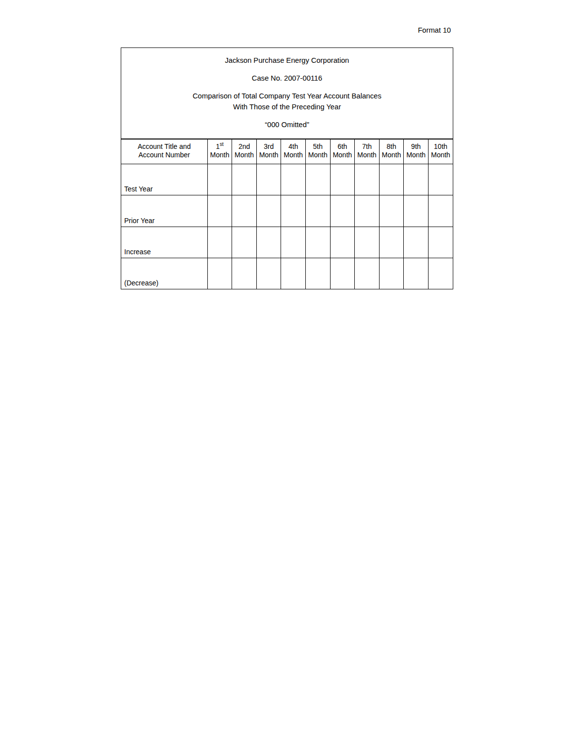Format 10
Jackson Purchase Energy Corporation
Case No. 2007-00116
Comparison of Total Company Test Year Account Balances
With Those of the Preceding Year
“000 Omitted”
| Account Title and Account Number | 1 st Month | 2nd Month | 3rd Month | 4th Month | 5th Month | 6th Month | 7th Month | 8th Month | 9th Month | 10th Month |
| --- | --- | --- | --- | --- | --- | --- | --- | --- | --- | --- |
| Test Year | | | | | | | | | | |
| Prior Year | | | | | | | | | | |
| Increase | | | | | | | | | | |
| (Decrease) | | | | | | | | | | |